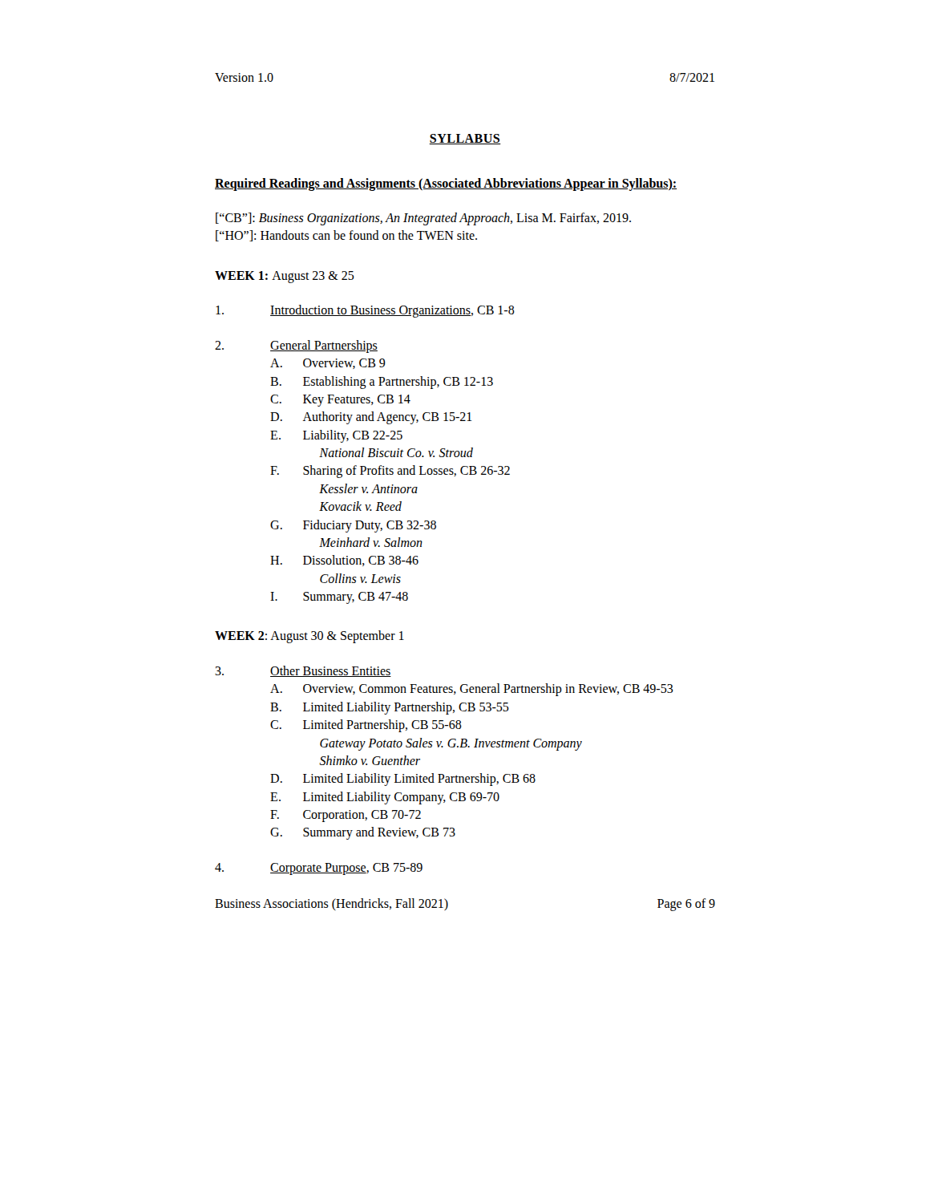Version 1.0 8/7/2021
SYLLABUS
Required Readings and Assignments (Associated Abbreviations Appear in Syllabus):
[“CB”]: Business Organizations, An Integrated Approach, Lisa M. Fairfax, 2019.
[“HO”]: Handouts can be found on the TWEN site.
WEEK 1: August 23 & 25
1. Introduction to Business Organizations, CB 1-8
2. General Partnerships
A. Overview, CB 9
B. Establishing a Partnership, CB 12-13
C. Key Features, CB 14
D. Authority and Agency, CB 15-21
E. Liability, CB 22-25 National Biscuit Co. v. Stroud
F. Sharing of Profits and Losses, CB 26-32 Kessler v. Antinora Kovacik v. Reed
G. Fiduciary Duty, CB 32-38 Meinhard v. Salmon
H. Dissolution, CB 38-46 Collins v. Lewis
I. Summary, CB 47-48
WEEK 2: August 30 & September 1
3. Other Business Entities
A. Overview, Common Features, General Partnership in Review, CB 49-53
B. Limited Liability Partnership, CB 53-55
C. Limited Partnership, CB 55-68 Gateway Potato Sales v. G.B. Investment Company Shimko v. Guenther
D. Limited Liability Limited Partnership, CB 68
E. Limited Liability Company, CB 69-70
F. Corporation, CB 70-72
G. Summary and Review, CB 73
4. Corporate Purpose, CB 75-89
Business Associations (Hendricks, Fall 2021) Page 6 of 9